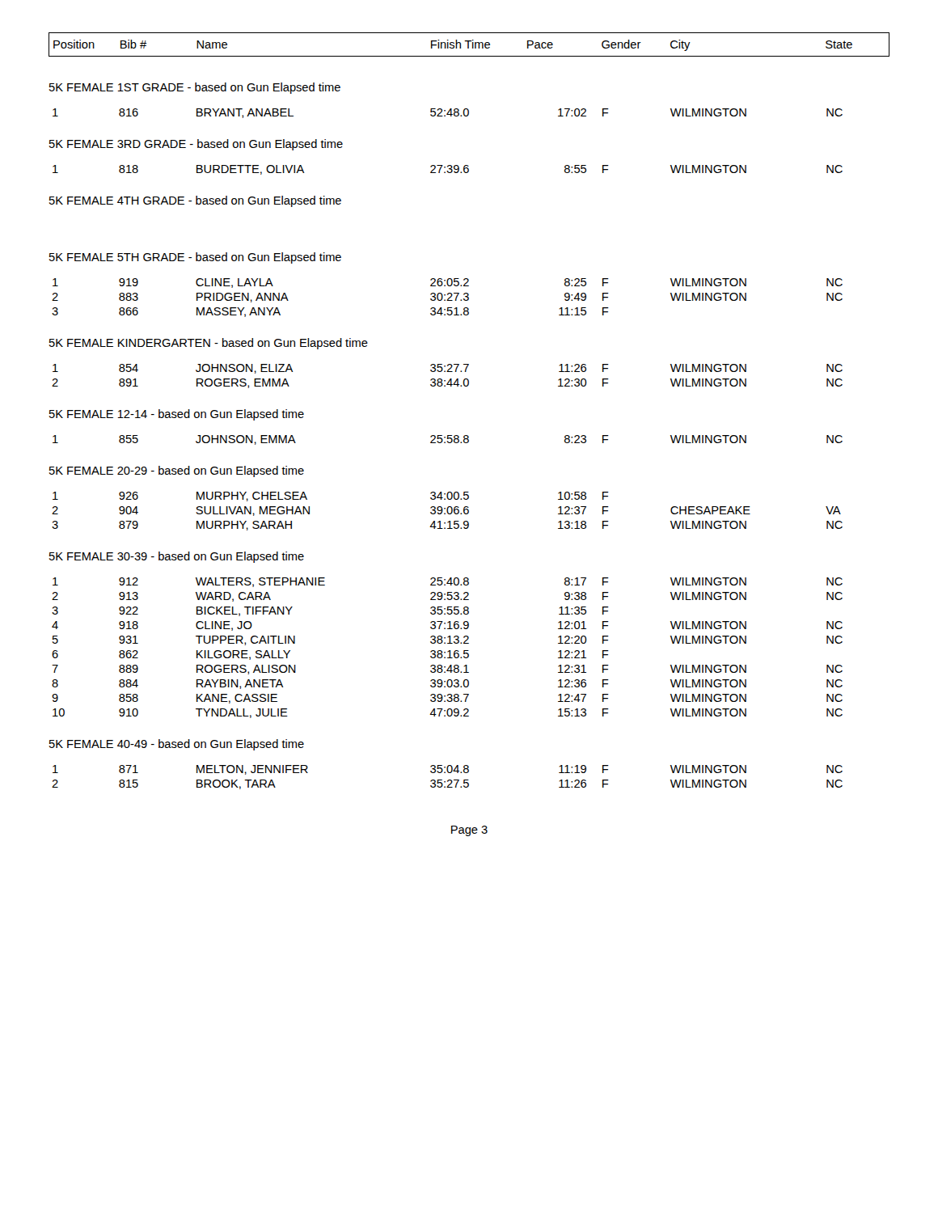| Position | Bib # | Name | Finish Time | Pace | Gender | City | State |
| --- | --- | --- | --- | --- | --- | --- | --- |
5K FEMALE 1ST GRADE - based on Gun Elapsed time
| 1 | 816 | BRYANT, ANABEL | 52:48.0 | 17:02 | F | WILMINGTON | NC |
5K FEMALE 3RD GRADE - based on Gun Elapsed time
| 1 | 818 | BURDETTE, OLIVIA | 27:39.6 | 8:55 | F | WILMINGTON | NC |
5K FEMALE 4TH GRADE - based on Gun Elapsed time
5K FEMALE 5TH GRADE - based on Gun Elapsed time
| 1 | 919 | CLINE, LAYLA | 26:05.2 | 8:25 | F | WILMINGTON | NC |
| 2 | 883 | PRIDGEN, ANNA | 30:27.3 | 9:49 | F | WILMINGTON | NC |
| 3 | 866 | MASSEY, ANYA | 34:51.8 | 11:15 | F | | |
5K FEMALE KINDERGARTEN - based on Gun Elapsed time
| 1 | 854 | JOHNSON, ELIZA | 35:27.7 | 11:26 | F | WILMINGTON | NC |
| 2 | 891 | ROGERS, EMMA | 38:44.0 | 12:30 | F | WILMINGTON | NC |
5K FEMALE 12-14 - based on Gun Elapsed time
| 1 | 855 | JOHNSON, EMMA | 25:58.8 | 8:23 | F | WILMINGTON | NC |
5K FEMALE 20-29 - based on Gun Elapsed time
| 1 | 926 | MURPHY, CHELSEA | 34:00.5 | 10:58 | F | | |
| 2 | 904 | SULLIVAN, MEGHAN | 39:06.6 | 12:37 | F | CHESAPEAKE | VA |
| 3 | 879 | MURPHY, SARAH | 41:15.9 | 13:18 | F | WILMINGTON | NC |
5K FEMALE 30-39 - based on Gun Elapsed time
| 1 | 912 | WALTERS, STEPHANIE | 25:40.8 | 8:17 | F | WILMINGTON | NC |
| 2 | 913 | WARD, CARA | 29:53.2 | 9:38 | F | WILMINGTON | NC |
| 3 | 922 | BICKEL, TIFFANY | 35:55.8 | 11:35 | F | | |
| 4 | 918 | CLINE, JO | 37:16.9 | 12:01 | F | WILMINGTON | NC |
| 5 | 931 | TUPPER, CAITLIN | 38:13.2 | 12:20 | F | WILMINGTON | NC |
| 6 | 862 | KILGORE, SALLY | 38:16.5 | 12:21 | F | | |
| 7 | 889 | ROGERS, ALISON | 38:48.1 | 12:31 | F | WILMINGTON | NC |
| 8 | 884 | RAYBIN, ANETA | 39:03.0 | 12:36 | F | WILMINGTON | NC |
| 9 | 858 | KANE, CASSIE | 39:38.7 | 12:47 | F | WILMINGTON | NC |
| 10 | 910 | TYNDALL, JULIE | 47:09.2 | 15:13 | F | WILMINGTON | NC |
5K FEMALE 40-49 - based on Gun Elapsed time
| 1 | 871 | MELTON, JENNIFER | 35:04.8 | 11:19 | F | WILMINGTON | NC |
| 2 | 815 | BROOK, TARA | 35:27.5 | 11:26 | F | WILMINGTON | NC |
Page 3